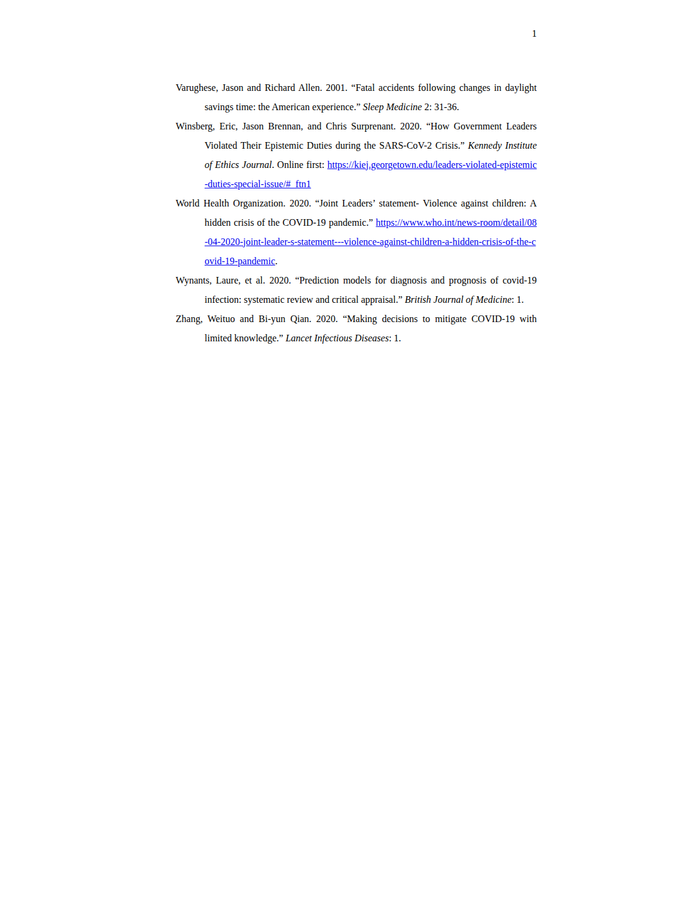1
Varughese, Jason and Richard Allen. 2001. “Fatal accidents following changes in daylight savings time: the American experience.” Sleep Medicine 2: 31-36.
Winsberg, Eric, Jason Brennan, and Chris Surprenant. 2020. “How Government Leaders Violated Their Epistemic Duties during the SARS-CoV-2 Crisis.” Kennedy Institute of Ethics Journal. Online first: https://kiej.georgetown.edu/leaders-violated-epistemic-duties-special-issue/#_ftn1
World Health Organization. 2020. “Joint Leaders’ statement- Violence against children: A hidden crisis of the COVID-19 pandemic.” https://www.who.int/news-room/detail/08-04-2020-joint-leader-s-statement---violence-against-children-a-hidden-crisis-of-the-covid-19-pandemic.
Wynants, Laure, et al. 2020. “Prediction models for diagnosis and prognosis of covid-19 infection: systematic review and critical appraisal.” British Journal of Medicine: 1.
Zhang, Weituo and Bi-yun Qian. 2020. “Making decisions to mitigate COVID-19 with limited knowledge.” Lancet Infectious Diseases: 1.